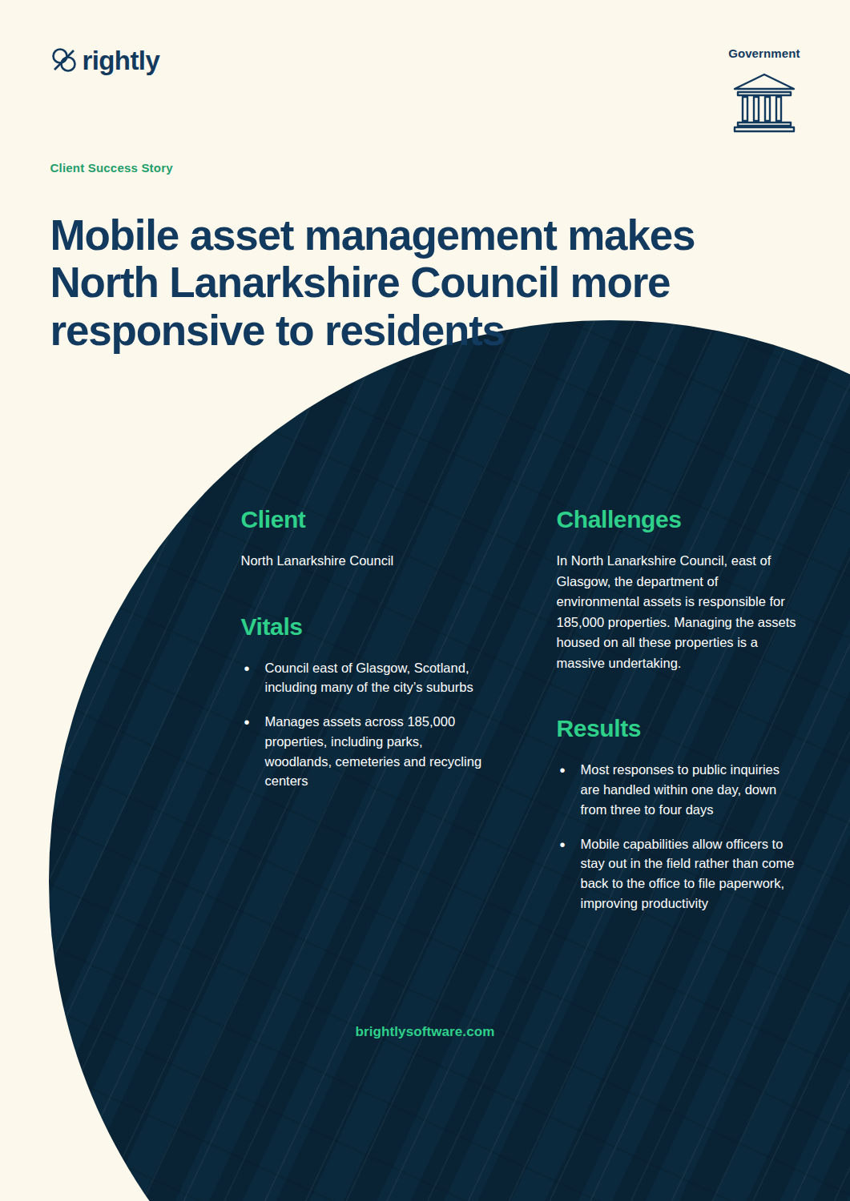rightly
Government
Client Success Story
Mobile asset management makes North Lanarkshire Council more responsive to residents
Client
North Lanarkshire Council
Vitals
Council east of Glasgow, Scotland, including many of the city’s suburbs
Manages assets across 185,000 properties, including parks, woodlands, cemeteries and recycling centers
Challenges
In North Lanarkshire Council, east of Glasgow, the department of environmental assets is responsible for 185,000 properties. Managing the assets housed on all these properties is a massive undertaking.
Results
Most responses to public inquiries are handled within one day, down from three to four days
Mobile capabilities allow officers to stay out in the field rather than come back to the office to file paperwork, improving productivity
brightlysoftware.com